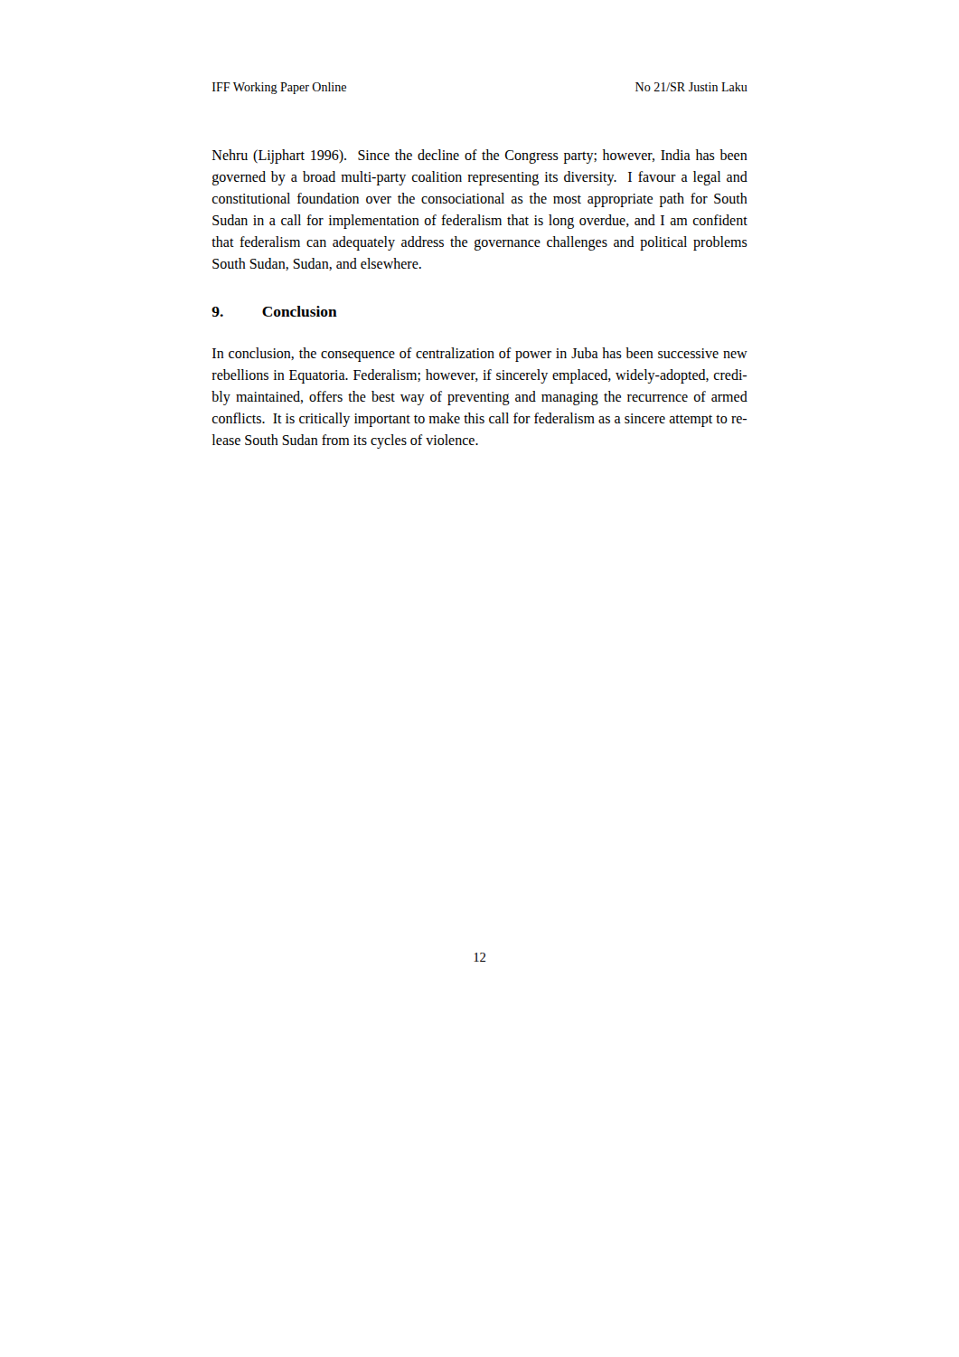IFF Working Paper Online No 21/SR Justin Laku
Nehru (Lijphart 1996). Since the decline of the Congress party; however, India has been governed by a broad multi-party coalition representing its diversity. I favour a legal and constitutional foundation over the consociational as the most appropriate path for South Sudan in a call for implementation of federalism that is long overdue, and I am confident that federalism can adequately address the governance challenges and political problems South Sudan, Sudan, and elsewhere.
9. Conclusion
In conclusion, the consequence of centralization of power in Juba has been successive new rebellions in Equatoria. Federalism; however, if sincerely emplaced, widely-adopted, credibly maintained, offers the best way of preventing and managing the recurrence of armed conflicts. It is critically important to make this call for federalism as a sincere attempt to release South Sudan from its cycles of violence.
12